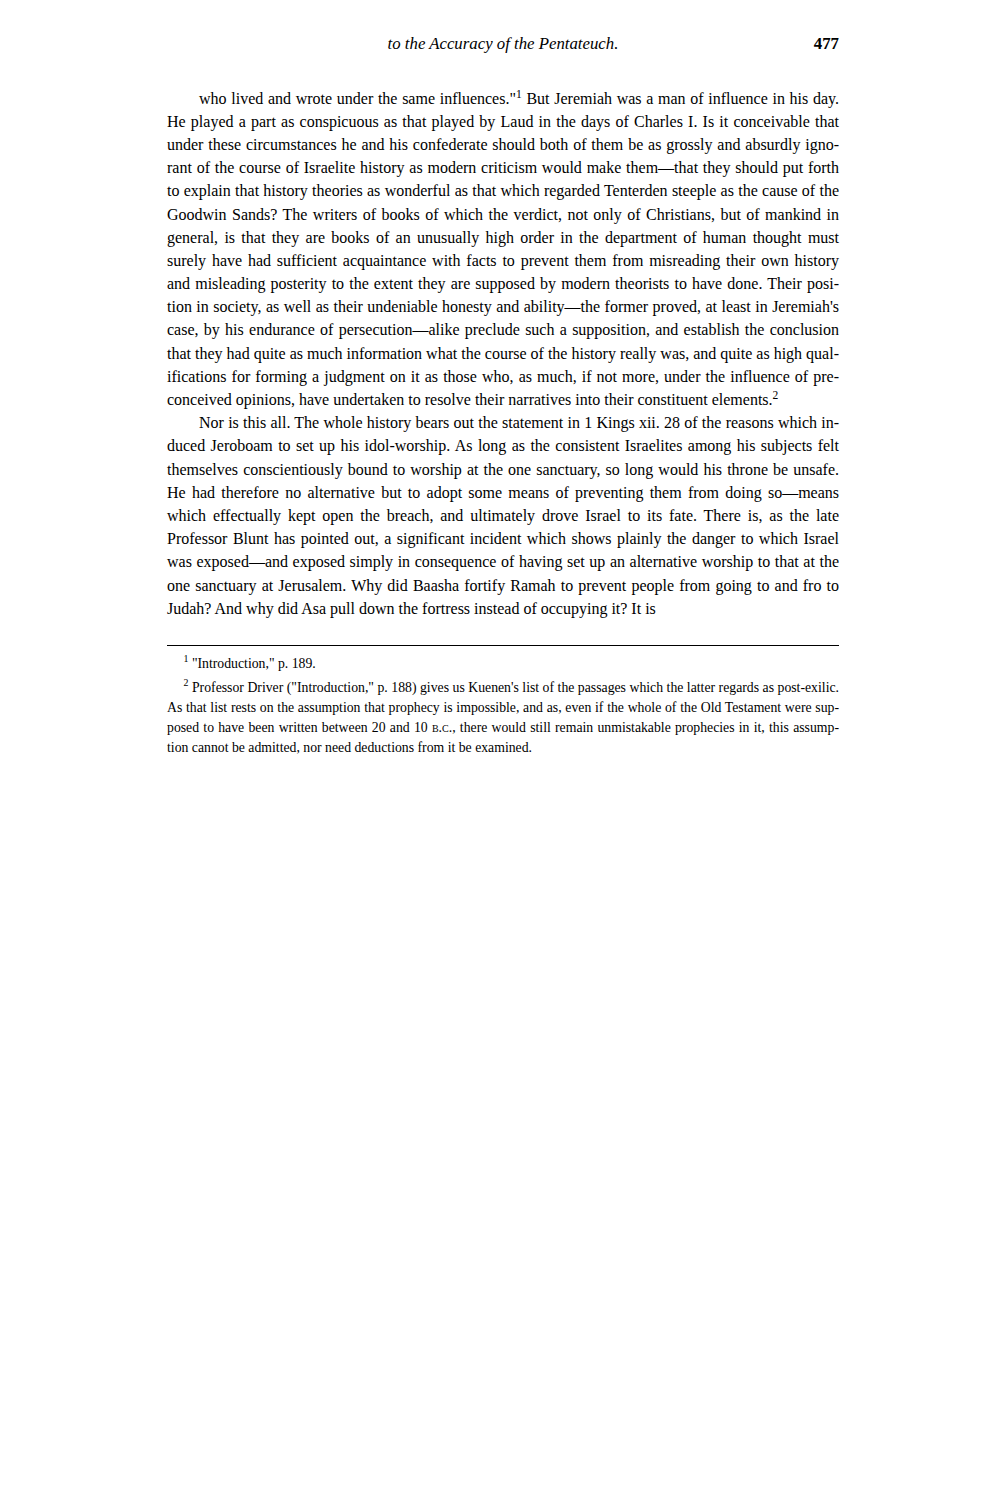to the Accuracy of the Pentateuch. 477
who lived and wrote under the same influences."1 But Jeremiah was a man of influence in his day. He played a part as conspicuous as that played by Laud in the days of Charles I. Is it conceivable that under these circumstances he and his confederate should both of them be as grossly and absurdly ignorant of the course of Israelite history as modern criticism would make them—that they should put forth to explain that history theories as wonderful as that which regarded Tenterden steeple as the cause of the Goodwin Sands? The writers of books of which the verdict, not only of Christians, but of mankind in general, is that they are books of an unusually high order in the department of human thought must surely have had sufficient acquaintance with facts to prevent them from misreading their own history and misleading posterity to the extent they are supposed by modern theorists to have done. Their position in society, as well as their undeniable honesty and ability—the former proved, at least in Jeremiah's case, by his endurance of persecution—alike preclude such a supposition, and establish the conclusion that they had quite as much information what the course of the history really was, and quite as high qualifications for forming a judgment on it as those who, as much, if not more, under the influence of preconceived opinions, have undertaken to resolve their narratives into their constituent elements.2
Nor is this all. The whole history bears out the statement in 1 Kings xii. 28 of the reasons which induced Jeroboam to set up his idol-worship. As long as the consistent Israelites among his subjects felt themselves conscientiously bound to worship at the one sanctuary, so long would his throne be unsafe. He had therefore no alternative but to adopt some means of preventing them from doing so—means which effectually kept open the breach, and ultimately drove Israel to its fate. There is, as the late Professor Blunt has pointed out, a significant incident which shows plainly the danger to which Israel was exposed—and exposed simply in consequence of having set up an alternative worship to that at the one sanctuary at Jerusalem. Why did Baasha fortify Ramah to prevent people from going to and fro to Judah? And why did Asa pull down the fortress instead of occupying it? It is
1 "Introduction," p. 189.
2 Professor Driver ("Introduction," p. 188) gives us Kuenen's list of the passages which the latter regards as post-exilic. As that list rests on the assumption that prophecy is impossible, and as, even if the whole of the Old Testament were supposed to have been written between 20 and 10 b.c., there would still remain unmistakable prophecies in it, this assumption cannot be admitted, nor need deductions from it be examined.